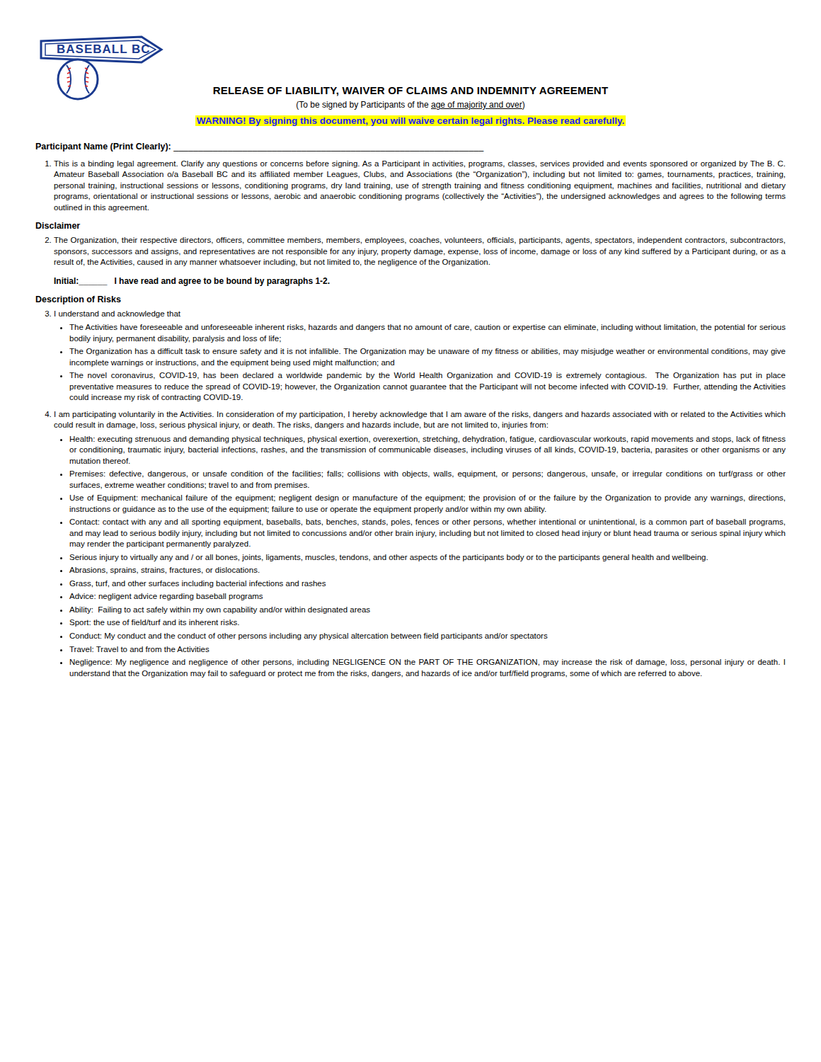BASEBALL BC
RELEASE OF LIABILITY, WAIVER OF CLAIMS AND INDEMNITY AGREEMENT
(To be signed by Participants of the age of majority and over)
WARNING! By signing this document, you will waive certain legal rights. Please read carefully.
Participant Name (Print Clearly): _______________________________________________________________
This is a binding legal agreement. Clarify any questions or concerns before signing. As a Participant in activities, programs, classes, services provided and events sponsored or organized by The B. C. Amateur Baseball Association o/a Baseball BC and its affiliated member Leagues, Clubs, and Associations (the “Organization”), including but not limited to: games, tournaments, practices, training, personal training, instructional sessions or lessons, conditioning programs, dry land training, use of strength training and fitness conditioning equipment, machines and facilities, nutritional and dietary programs, orientational or instructional sessions or lessons, aerobic and anaerobic conditioning programs (collectively the “Activities”), the undersigned acknowledges and agrees to the following terms outlined in this agreement.
Disclaimer
The Organization, their respective directors, officers, committee members, members, employees, coaches, volunteers, officials, participants, agents, spectators, independent contractors, subcontractors, sponsors, successors and assigns, and representatives are not responsible for any injury, property damage, expense, loss of income, damage or loss of any kind suffered by a Participant during, or as a result of, the Activities, caused in any manner whatsoever including, but not limited to, the negligence of the Organization.
Initial:______ I have read and agree to be bound by paragraphs 1-2.
Description of Risks
I understand and acknowledge that
The Activities have foreseeable and unforeseeable inherent risks, hazards and dangers that no amount of care, caution or expertise can eliminate, including without limitation, the potential for serious bodily injury, permanent disability, paralysis and loss of life;
The Organization has a difficult task to ensure safety and it is not infallible. The Organization may be unaware of my fitness or abilities, may misjudge weather or environmental conditions, may give incomplete warnings or instructions, and the equipment being used might malfunction; and
The novel coronavirus, COVID-19, has been declared a worldwide pandemic by the World Health Organization and COVID-19 is extremely contagious. The Organization has put in place preventative measures to reduce the spread of COVID-19; however, the Organization cannot guarantee that the Participant will not become infected with COVID-19. Further, attending the Activities could increase my risk of contracting COVID-19.
I am participating voluntarily in the Activities. In consideration of my participation, I hereby acknowledge that I am aware of the risks, dangers and hazards associated with or related to the Activities which could result in damage, loss, serious physical injury, or death. The risks, dangers and hazards include, but are not limited to, injuries from:
Health: executing strenuous and demanding physical techniques, physical exertion, overexertion, stretching, dehydration, fatigue, cardiovascular workouts, rapid movements and stops, lack of fitness or conditioning, traumatic injury, bacterial infections, rashes, and the transmission of communicable diseases, including viruses of all kinds, COVID-19, bacteria, parasites or other organisms or any mutation thereof.
Premises: defective, dangerous, or unsafe condition of the facilities; falls; collisions with objects, walls, equipment, or persons; dangerous, unsafe, or irregular conditions on turf/grass or other surfaces, extreme weather conditions; travel to and from premises.
Use of Equipment: mechanical failure of the equipment; negligent design or manufacture of the equipment; the provision of or the failure by the Organization to provide any warnings, directions, instructions or guidance as to the use of the equipment; failure to use or operate the equipment properly and/or within my own ability.
Contact: contact with any and all sporting equipment, baseballs, bats, benches, stands, poles, fences or other persons, whether intentional or unintentional, is a common part of baseball programs, and may lead to serious bodily injury, including but not limited to concussions and/or other brain injury, including but not limited to closed head injury or blunt head trauma or serious spinal injury which may render the participant permanently paralyzed.
Serious injury to virtually any and / or all bones, joints, ligaments, muscles, tendons, and other aspects of the participants body or to the participants general health and wellbeing.
Abrasions, sprains, strains, fractures, or dislocations.
Grass, turf, and other surfaces including bacterial infections and rashes
Advice: negligent advice regarding baseball programs
Ability: Failing to act safely within my own capability and/or within designated areas
Sport: the use of field/turf and its inherent risks.
Conduct: My conduct and the conduct of other persons including any physical altercation between field participants and/or spectators
Travel: Travel to and from the Activities
Negligence: My negligence and negligence of other persons, including NEGLIGENCE ON the PART OF THE ORGANIZATION, may increase the risk of damage, loss, personal injury or death. I understand that the Organization may fail to safeguard or protect me from the risks, dangers, and hazards of ice and/or turf/field programs, some of which are referred to above.